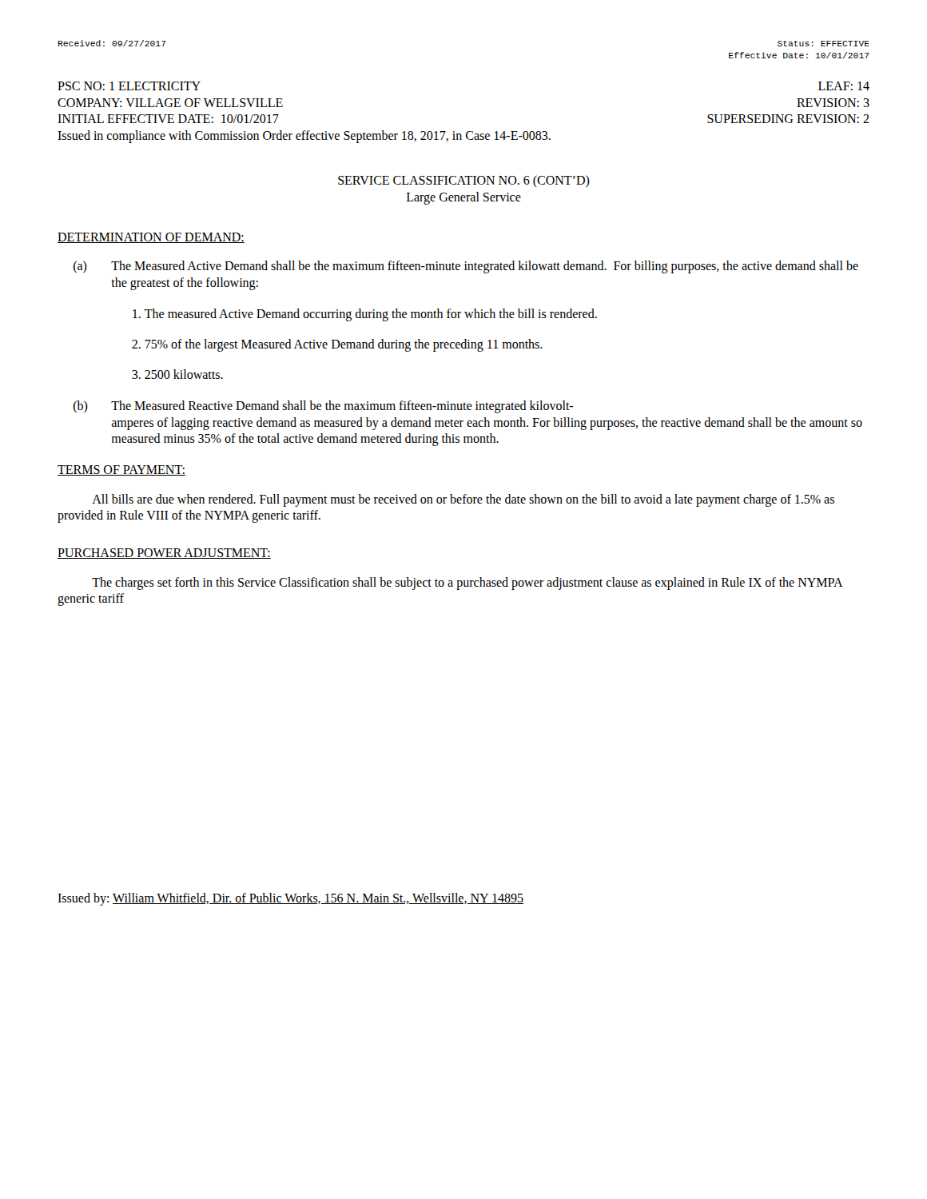Received: 09/27/2017
Status: EFFECTIVE Effective Date: 10/01/2017
PSC NO: 1 ELECTRICITY
LEAF: 14
COMPANY: VILLAGE OF WELLSVILLE
REVISION: 3
INITIAL EFFECTIVE DATE: 10/01/2017
SUPERSEDING REVISION: 2
Issued in compliance with Commission Order effective September 18, 2017, in Case 14-E-0083.
SERVICE CLASSIFICATION NO. 6 (CONT’D) Large General Service
DETERMINATION OF DEMAND:
(a)
The Measured Active Demand shall be the maximum fifteen-minute integrated kilowatt demand. For billing purposes, the active demand shall be the greatest of the following:
The measured Active Demand occurring during the month for which the bill is rendered.
75% of the largest Measured Active Demand during the preceding 11 months.
2500 kilowatts.
(b)
The Measured Reactive Demand shall be the maximum fifteen-minute integrated kilovolt-
amperes of lagging reactive demand as measured by a demand meter each month. For billing purposes, the reactive demand shall be the amount so measured minus 35% of the total active demand metered during this month.
TERMS OF PAYMENT:
All bills are due when rendered. Full payment must be received on or before the date shown on the bill to avoid a late payment charge of 1.5% as provided in Rule VIII of the NYMPA generic tariff.
PURCHASED POWER ADJUSTMENT:
The charges set forth in this Service Classification shall be subject to a purchased power adjustment clause as explained in Rule IX of the NYMPA generic tariff
Issued by: William Whitfield, Dir. of Public Works, 156 N. Main St., Wellsville, NY 14895